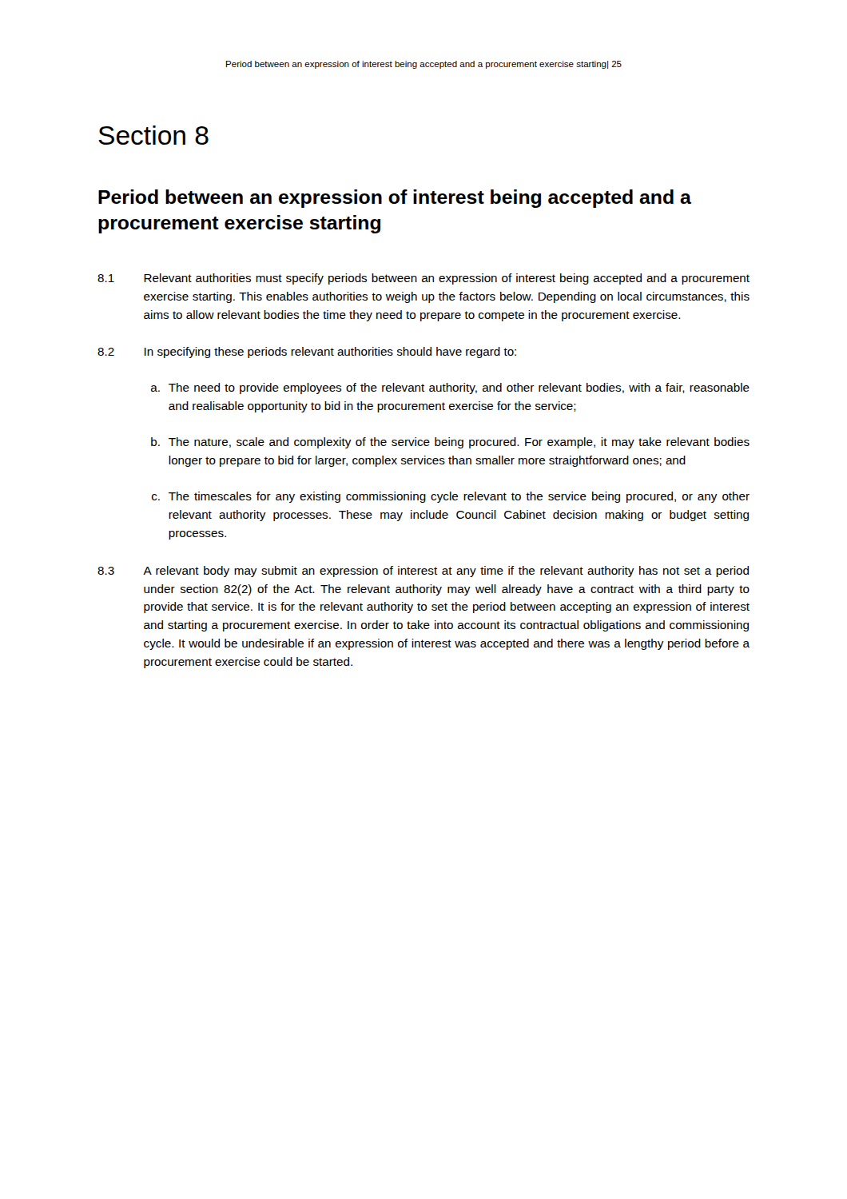Period between an expression of interest being accepted and a procurement exercise starting| 25
Section 8
Period between an expression of interest being accepted and a procurement exercise starting
8.1
Relevant authorities must specify periods between an expression of interest being accepted and a procurement exercise starting. This enables authorities to weigh up the factors below. Depending on local circumstances, this aims to allow relevant bodies the time they need to prepare to compete in the procurement exercise.
8.2
In specifying these periods relevant authorities should have regard to:
The need to provide employees of the relevant authority, and other relevant bodies, with a fair, reasonable and realisable opportunity to bid in the procurement exercise for the service;
The nature, scale and complexity of the service being procured. For example, it may take relevant bodies longer to prepare to bid for larger, complex services than smaller more straightforward ones; and
The timescales for any existing commissioning cycle relevant to the service being procured, or any other relevant authority processes. These may include Council Cabinet decision making or budget setting processes.
8.3
A relevant body may submit an expression of interest at any time if the relevant authority has not set a period under section 82(2) of the Act. The relevant authority may well already have a contract with a third party to provide that service. It is for the relevant authority to set the period between accepting an expression of interest and starting a procurement exercise. In order to take into account its contractual obligations and commissioning cycle. It would be undesirable if an expression of interest was accepted and there was a lengthy period before a procurement exercise could be started.